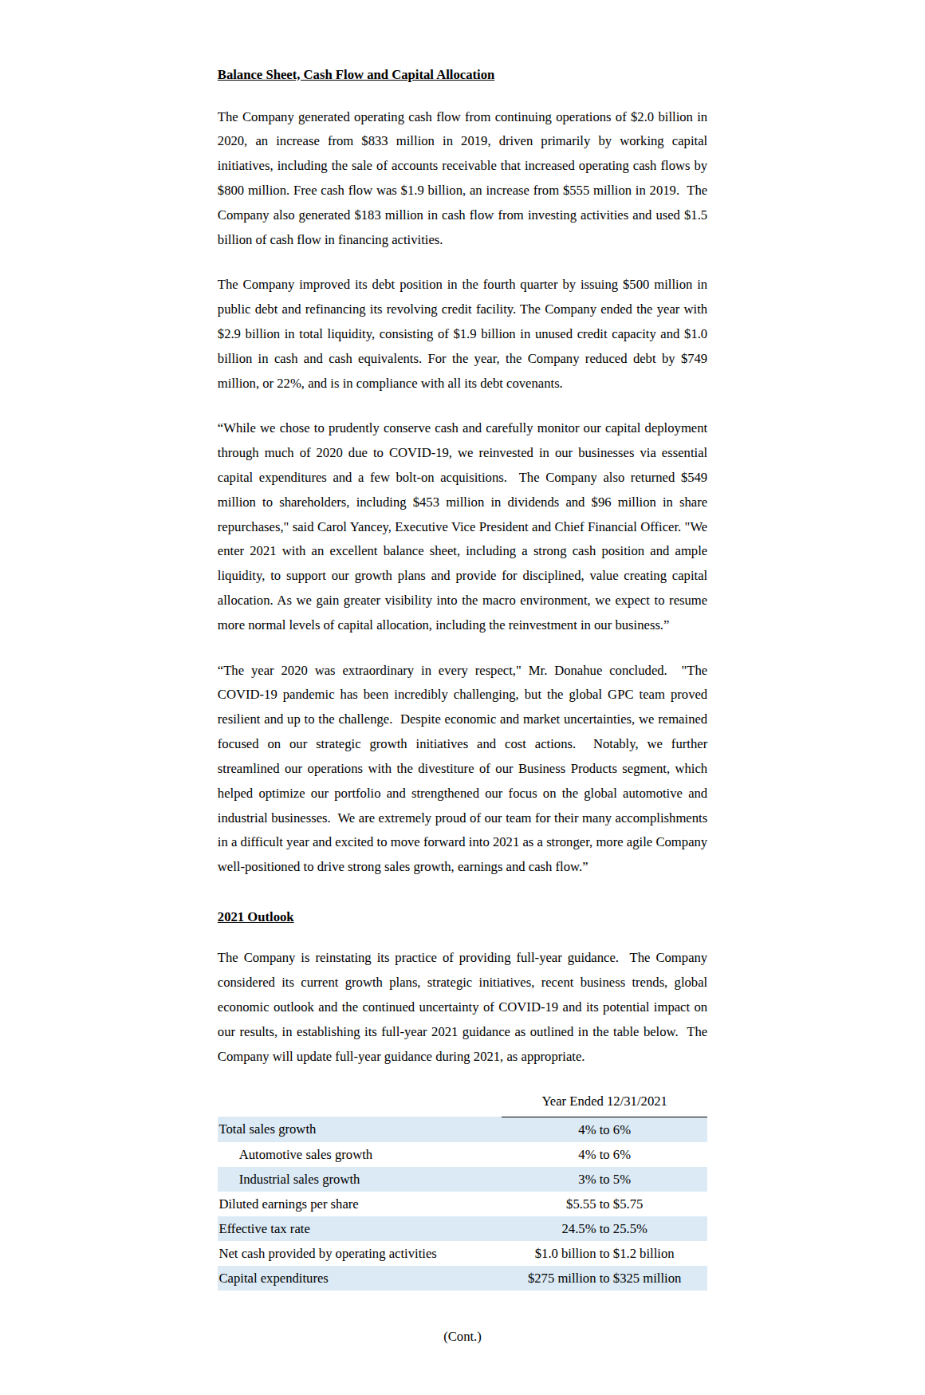Balance Sheet, Cash Flow and Capital Allocation
The Company generated operating cash flow from continuing operations of $2.0 billion in 2020, an increase from $833 million in 2019, driven primarily by working capital initiatives, including the sale of accounts receivable that increased operating cash flows by $800 million. Free cash flow was $1.9 billion, an increase from $555 million in 2019. The Company also generated $183 million in cash flow from investing activities and used $1.5 billion of cash flow in financing activities.
The Company improved its debt position in the fourth quarter by issuing $500 million in public debt and refinancing its revolving credit facility. The Company ended the year with $2.9 billion in total liquidity, consisting of $1.9 billion in unused credit capacity and $1.0 billion in cash and cash equivalents. For the year, the Company reduced debt by $749 million, or 22%, and is in compliance with all its debt covenants.
“While we chose to prudently conserve cash and carefully monitor our capital deployment through much of 2020 due to COVID-19, we reinvested in our businesses via essential capital expenditures and a few bolt-on acquisitions. The Company also returned $549 million to shareholders, including $453 million in dividends and $96 million in share repurchases," said Carol Yancey, Executive Vice President and Chief Financial Officer. "We enter 2021 with an excellent balance sheet, including a strong cash position and ample liquidity, to support our growth plans and provide for disciplined, value creating capital allocation. As we gain greater visibility into the macro environment, we expect to resume more normal levels of capital allocation, including the reinvestment in our business.”
“The year 2020 was extraordinary in every respect," Mr. Donahue concluded. "The COVID-19 pandemic has been incredibly challenging, but the global GPC team proved resilient and up to the challenge. Despite economic and market uncertainties, we remained focused on our strategic growth initiatives and cost actions. Notably, we further streamlined our operations with the divestiture of our Business Products segment, which helped optimize our portfolio and strengthened our focus on the global automotive and industrial businesses. We are extremely proud of our team for their many accomplishments in a difficult year and excited to move forward into 2021 as a stronger, more agile Company well-positioned to drive strong sales growth, earnings and cash flow.”
2021 Outlook
The Company is reinstating its practice of providing full-year guidance. The Company considered its current growth plans, strategic initiatives, recent business trends, global economic outlook and the continued uncertainty of COVID-19 and its potential impact on our results, in establishing its full-year 2021 guidance as outlined in the table below. The Company will update full-year guidance during 2021, as appropriate.
| | Year Ended 12/31/2021 |
| --- | --- |
| Total sales growth | 4% to 6% |
| Automotive sales growth | 4% to 6% |
| Industrial sales growth | 3% to 5% |
| Diluted earnings per share | $5.55 to $5.75 |
| Effective tax rate | 24.5% to 25.5% |
| Net cash provided by operating activities | $1.0 billion to $1.2 billion |
| Capital expenditures | $275 million to $325 million |
(Cont.)